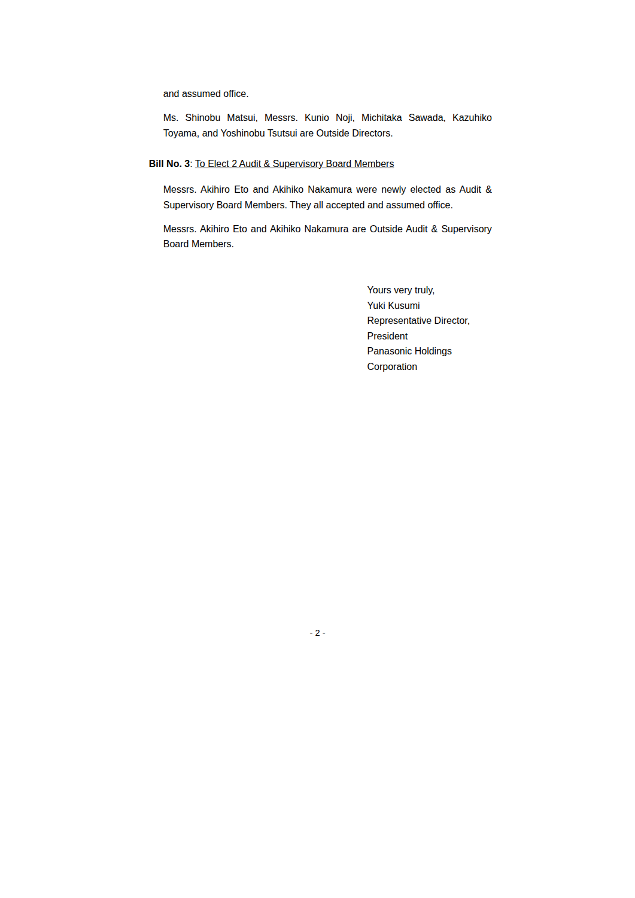and assumed office.
Ms. Shinobu Matsui, Messrs. Kunio Noji, Michitaka Sawada, Kazuhiko Toyama, and Yoshinobu Tsutsui are Outside Directors.
Bill No. 3: To Elect 2 Audit & Supervisory Board Members
Messrs. Akihiro Eto and Akihiko Nakamura were newly elected as Audit & Supervisory Board Members. They all accepted and assumed office.
Messrs. Akihiro Eto and Akihiko Nakamura are Outside Audit & Supervisory Board Members.
Yours very truly,
Yuki Kusumi
Representative Director, President
Panasonic Holdings Corporation
- 2 -